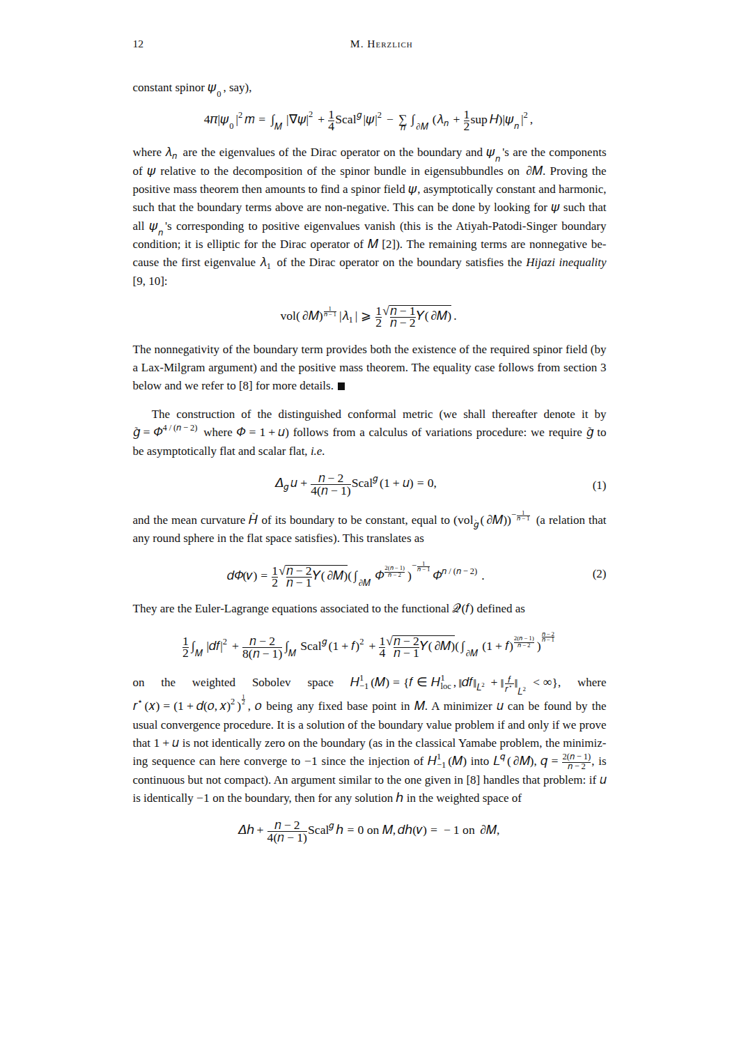12 M. Herzlich
constant spinor ψ0, say),
4π|ψ0|2m = ∫M |∇ψ|2 + 14 Scalg |ψ|2 − ∑n ∫∂M (λn+12supH) |ψn|2 ,
where λn are the eigenvalues of the Dirac operator on the boundary and ψn's are the components of ψ relative to the decomposition of the spinor bundle in eigensubbundles on ∂M. Proving the positive mass theorem then amounts to find a spinor field ψ, asymptotically constant and harmonic, such that the boundary terms above are non-negative. This can be done by looking for ψ such that all ψn's corresponding to positive eigenvalues vanish (this is the Atiyah-Patodi-Singer boundary condition; it is elliptic for the Dirac operator of M [2]). The remaining terms are nonnegative because the first eigenvalue λ1 of the Dirac operator on the boundary satisfies the Hijazi inequality [9, 10]:
vol(∂M)1n−1 |λ1| ⩾ 12 n−1n−2Y(∂M) .
The nonnegativity of the boundary term provides both the existence of the required spinor field (by a Lax-Milgram argument) and the positive mass theorem. The equality case follows from section 3 below and we refer to [8] for more details.
The construction of the distinguished conformal metric (we shall thereafter denote it by g˜=Φ4/(n−2) where Φ=1+u) follows from a calculus of variations procedure: we require g˜ to be asymptotically flat and scalar flat, i.e.
Δgu + n−24(n−1) Scalg (1+u) =0, (1)
and the mean curvature H˜ of its boundary to be constant, equal to (volg˜(∂M))−1n−1 (a relation that any round sphere in the flat space satisfies). This translates as
dΦ(ν) = 12 n−2n−1Y(∂M) (∫∂MΦ2(n−1)n−2) −1n−1 Φn/(n−2) . (2)
They are the Euler-Lagrange equations associated to the functional 𝒬(f) defined as
12 ∫M |df|2 + n−28(n−1) ∫M Scalg (1+f)2 + 14 n−2n−1Y(∂M) (∫∂M(1+f)2(n−1)n−2) n−2n−1
on the weighted Sobolev space H−11(M)={f∈Hloc1,‖df‖L2+‖fr⋆‖L2<∞}, where r⋆(x)=(1+d(o,x)2)12, o being any fixed base point in M. A minimizer u can be found by the usual convergence procedure. It is a solution of the boundary value problem if and only if we prove that 1+u is not identically zero on the boundary (as in the classical Yamabe problem, the minimizing sequence can here converge to −1 since the injection of H−11(M) into Lq(∂M), q=2(n−1)n−2, is continuous but not compact). An argument similar to the one given in [8] handles that problem: if u is identically −1 on the boundary, then for any solution h in the weighted space of
Δh + n−24(n−1) Scalg h =0 on M, dh(ν)=−1 on ∂M,